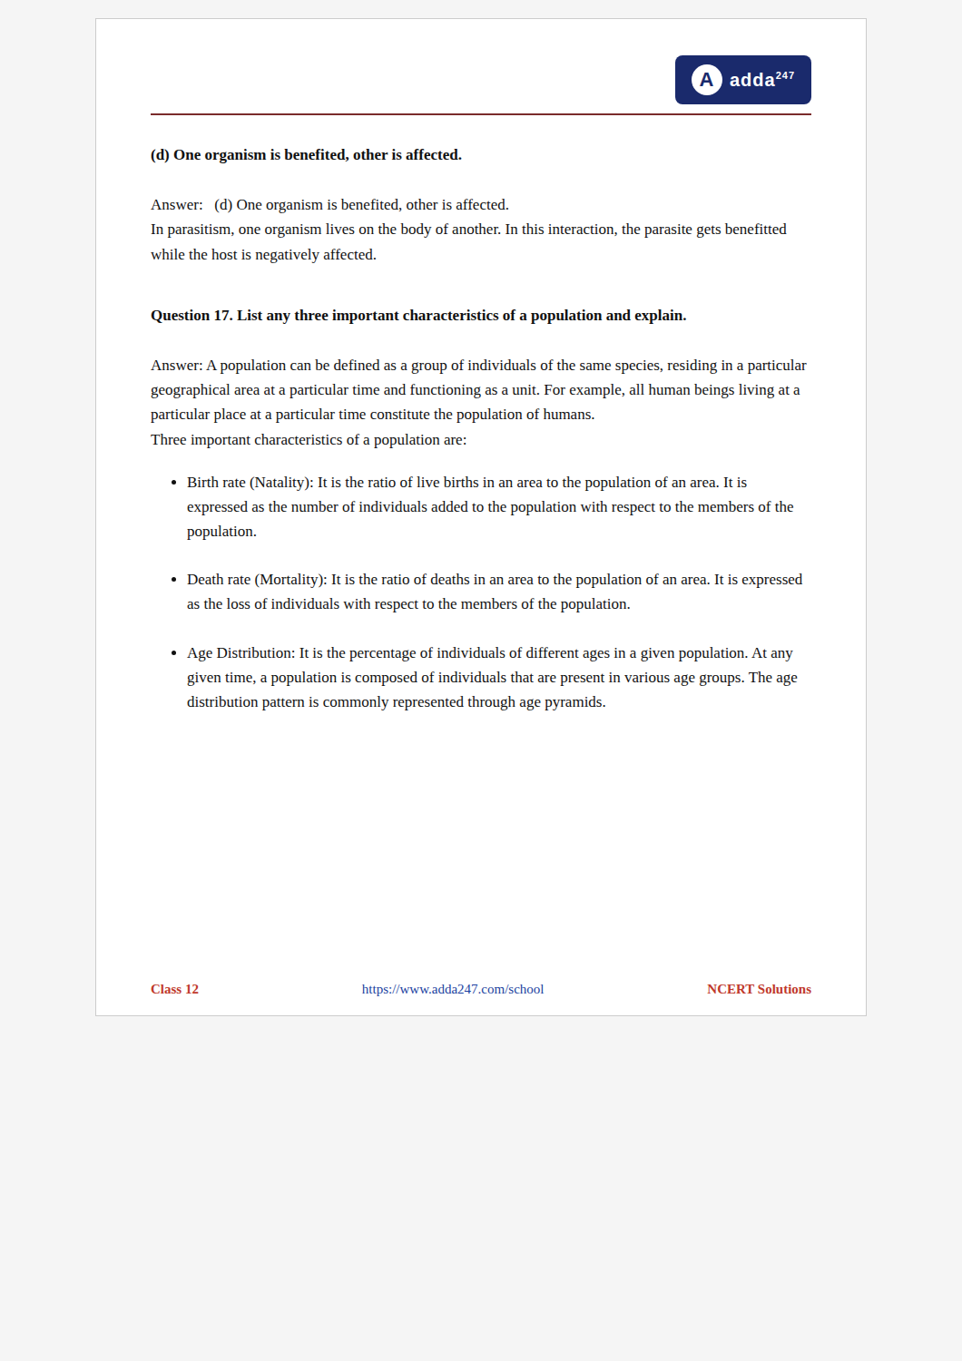Aadda247
(d) One organism is benefited, other is affected.
Answer: (d) One organism is benefited, other is affected.
In parasitism, one organism lives on the body of another. In this interaction, the parasite gets benefitted while the host is negatively affected.
Question 17. List any three important characteristics of a population and explain.
Answer: A population can be defined as a group of individuals of the same species, residing in a particular geographical area at a particular time and functioning as a unit. For example, all human beings living at a particular place at a particular time constitute the population of humans.
Three important characteristics of a population are:
Birth rate (Natality): It is the ratio of live births in an area to the population of an area. It is expressed as the number of individuals added to the population with respect to the members of the population.
Death rate (Mortality): It is the ratio of deaths in an area to the population of an area. It is expressed as the loss of individuals with respect to the members of the population.
Age Distribution: It is the percentage of individuals of different ages in a given population. At any given time, a population is composed of individuals that are present in various age groups. The age distribution pattern is commonly represented through age pyramids.
Class 12
https://www.adda247.com/school
NCERT Solutions